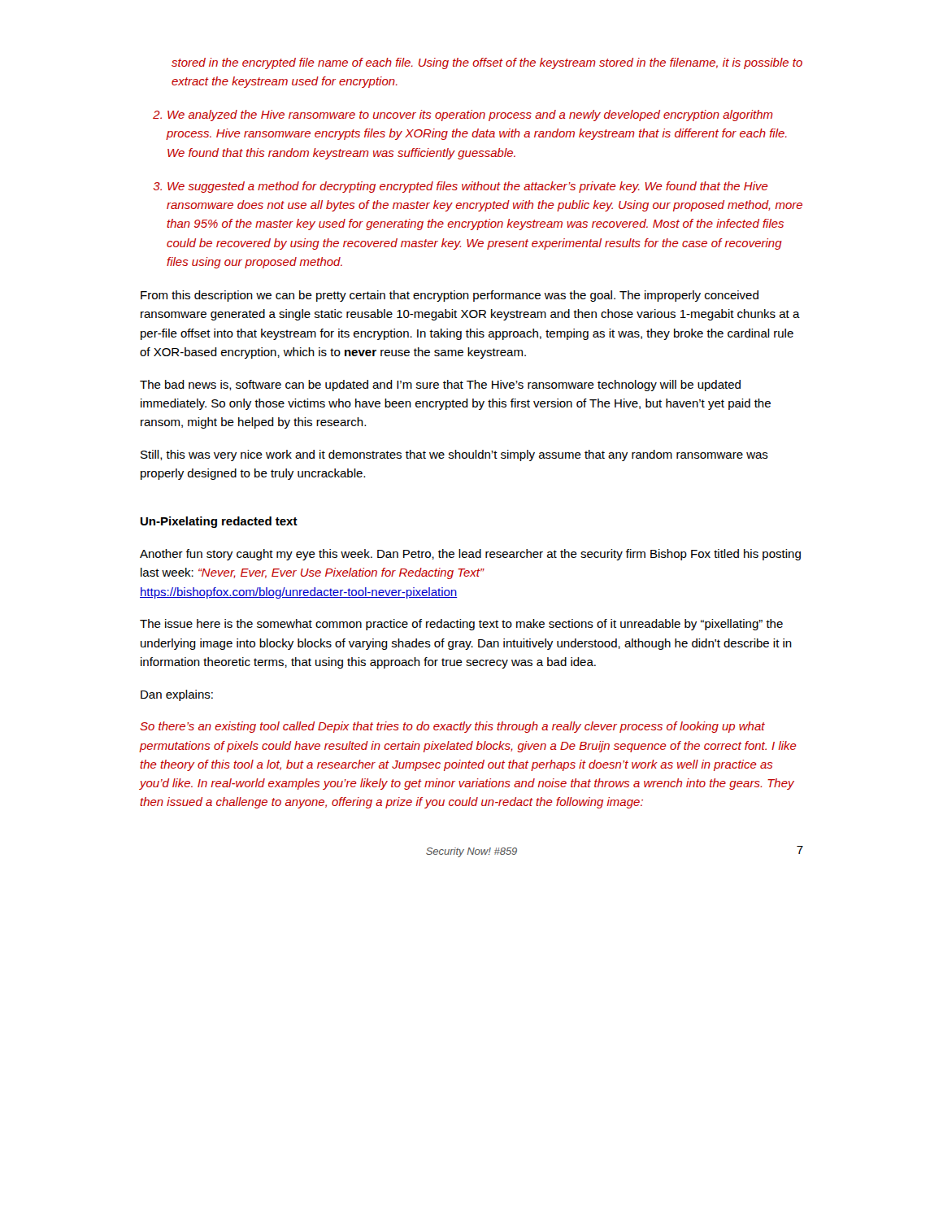stored in the encrypted file name of each file. Using the offset of the keystream stored in the filename, it is possible to extract the keystream used for encryption.
We analyzed the Hive ransomware to uncover its operation process and a newly developed encryption algorithm process. Hive ransomware encrypts files by XORing the data with a random keystream that is different for each file. We found that this random keystream was sufficiently guessable.
We suggested a method for decrypting encrypted files without the attacker’s private key. We found that the Hive ransomware does not use all bytes of the master key encrypted with the public key. Using our proposed method, more than 95% of the master key used for generating the encryption keystream was recovered. Most of the infected files could be recovered by using the recovered master key. We present experimental results for the case of recovering files using our proposed method.
From this description we can be pretty certain that encryption performance was the goal. The improperly conceived ransomware generated a single static reusable 10-megabit XOR keystream and then chose various 1-megabit chunks at a per-file offset into that keystream for its encryption. In taking this approach, temping as it was, they broke the cardinal rule of XOR-based encryption, which is to never reuse the same keystream.
The bad news is, software can be updated and I’m sure that The Hive’s ransomware technology will be updated immediately. So only those victims who have been encrypted by this first version of The Hive, but haven’t yet paid the ransom, might be helped by this research.
Still, this was very nice work and it demonstrates that we shouldn’t simply assume that any random ransomware was properly designed to be truly uncrackable.
Un-Pixelating redacted text
Another fun story caught my eye this week. Dan Petro, the lead researcher at the security firm Bishop Fox titled his posting last week: “Never, Ever, Ever Use Pixelation for Redacting Text”
https://bishopfox.com/blog/unredacter-tool-never-pixelation
The issue here is the somewhat common practice of redacting text to make sections of it unreadable by “pixellating” the underlying image into blocky blocks of varying shades of gray. Dan intuitively understood, although he didn't describe it in information theoretic terms, that using this approach for true secrecy was a bad idea.
Dan explains:
So there’s an existing tool called Depix that tries to do exactly this through a really clever process of looking up what permutations of pixels could have resulted in certain pixelated blocks, given a De Bruijn sequence of the correct font. I like the theory of this tool a lot, but a researcher at Jumpsec pointed out that perhaps it doesn’t work as well in practice as you’d like. In real-world examples you’re likely to get minor variations and noise that throws a wrench into the gears. They then issued a challenge to anyone, offering a prize if you could un-redact the following image:
Security Now! #859 7